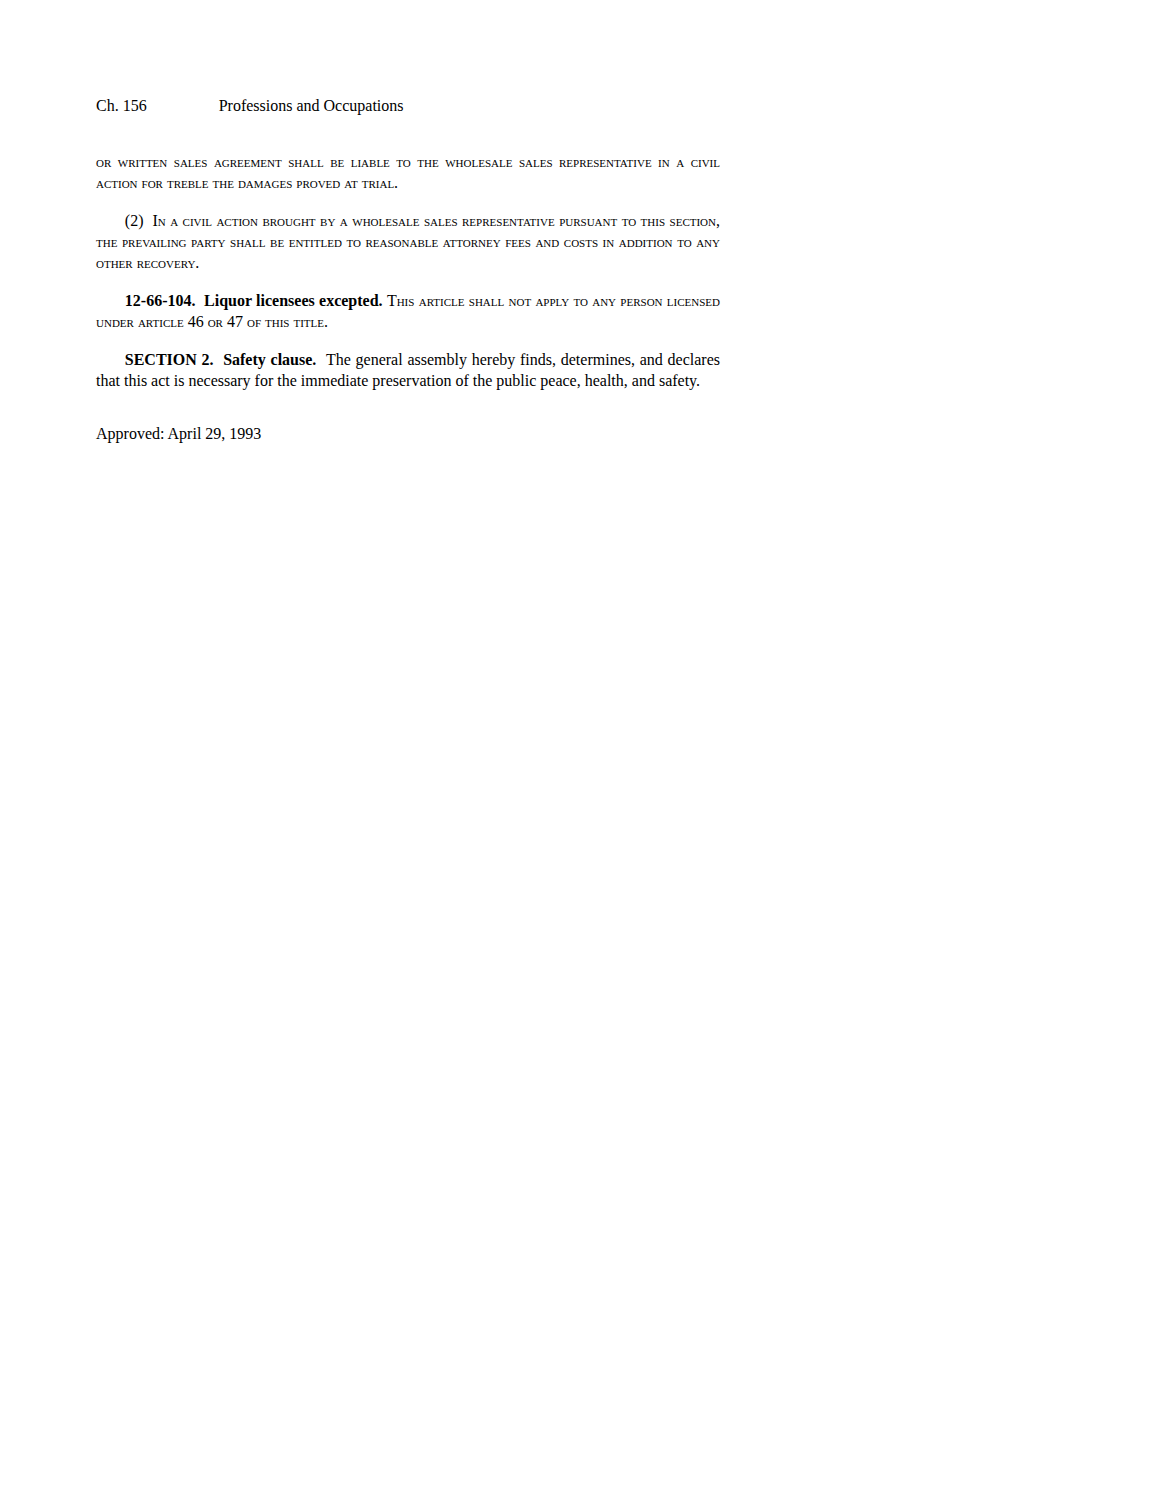Ch. 156 Professions and Occupations
or written sales agreement shall be liable to the wholesale sales representative in a civil action for treble the damages proved at trial.
(2) In a civil action brought by a wholesale sales representative pursuant to this section, the prevailing party shall be entitled to reasonable attorney fees and costs in addition to any other recovery.
12-66-104. Liquor licensees excepted. This article shall not apply to any person licensed under article 46 or 47 of this title.
SECTION 2. Safety clause. The general assembly hereby finds, determines, and declares that this act is necessary for the immediate preservation of the public peace, health, and safety.
Approved: April 29, 1993